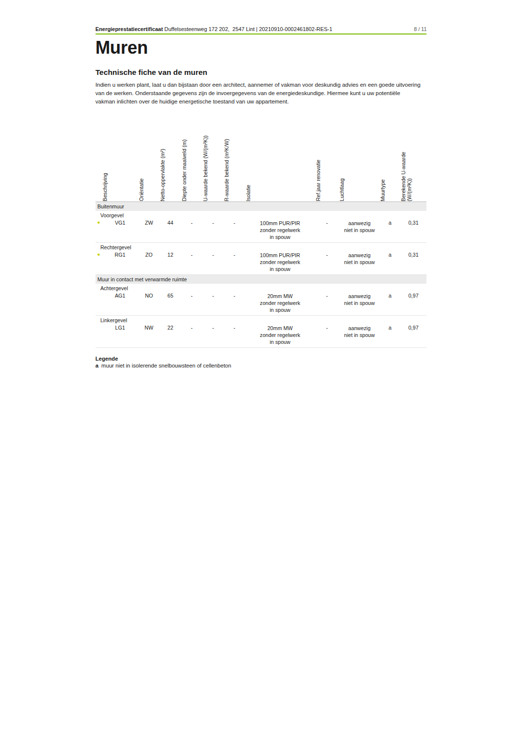Energieprestatiecertificaat Duffelsesteenweg 172 202, 2547 Lint | 20210910-0002461802-RES-1
8 / 11
Muren
Technische fiche van de muren
Indien u werken plant, laat u dan bijstaan door een architect, aannemer of vakman voor deskundig advies en een goede uitvoering van de werken. Onderstaande gegevens zijn de invoergegevens van de energiedeskundige. Hiermee kunt u uw potentiële vakman inlichten over de huidige energetische toestand van uw appartement.
| | Beschrijving | Oriëntatie | Netto-oppervlakte (m²) | Diepte onder maaiveld (m) | U-waarde bekend (W/(m²K)) | R-waarde bekend (m²K/W) | Isolatie | Ref.jaar renovatie | Luchtlaag | Muurtype | Berekende U-waarde (W/(m²K)) |
| --- | --- | --- | --- | --- | --- | --- | --- | --- | --- | --- | --- |
| Buitenmuur |
| Voorgevel |
| • | VG1 | ZW | 44 | - | - | - | 100mm PUR/PIR zonder regelwerk in spouw | - | aanwezig niet in spouw | a | 0,31 |
| Rechtergevel |
| • | RG1 | ZO | 12 | - | - | - | 100mm PUR/PIR zonder regelwerk in spouw | - | aanwezig niet in spouw | a | 0,31 |
| Muur in contact met verwarmde ruimte |
| Achtergevel |
| | AG1 | NO | 65 | - | - | - | 20mm MW zonder regelwerk in spouw | - | aanwezig niet in spouw | a | 0,97 |
| Linkergevel |
| | LG1 | NW | 22 | - | - | - | 20mm MW zonder regelwerk in spouw | - | aanwezig niet in spouw | a | 0,97 |
Legende
amuur niet in isolerende snelbouwsteen of cellenbeton